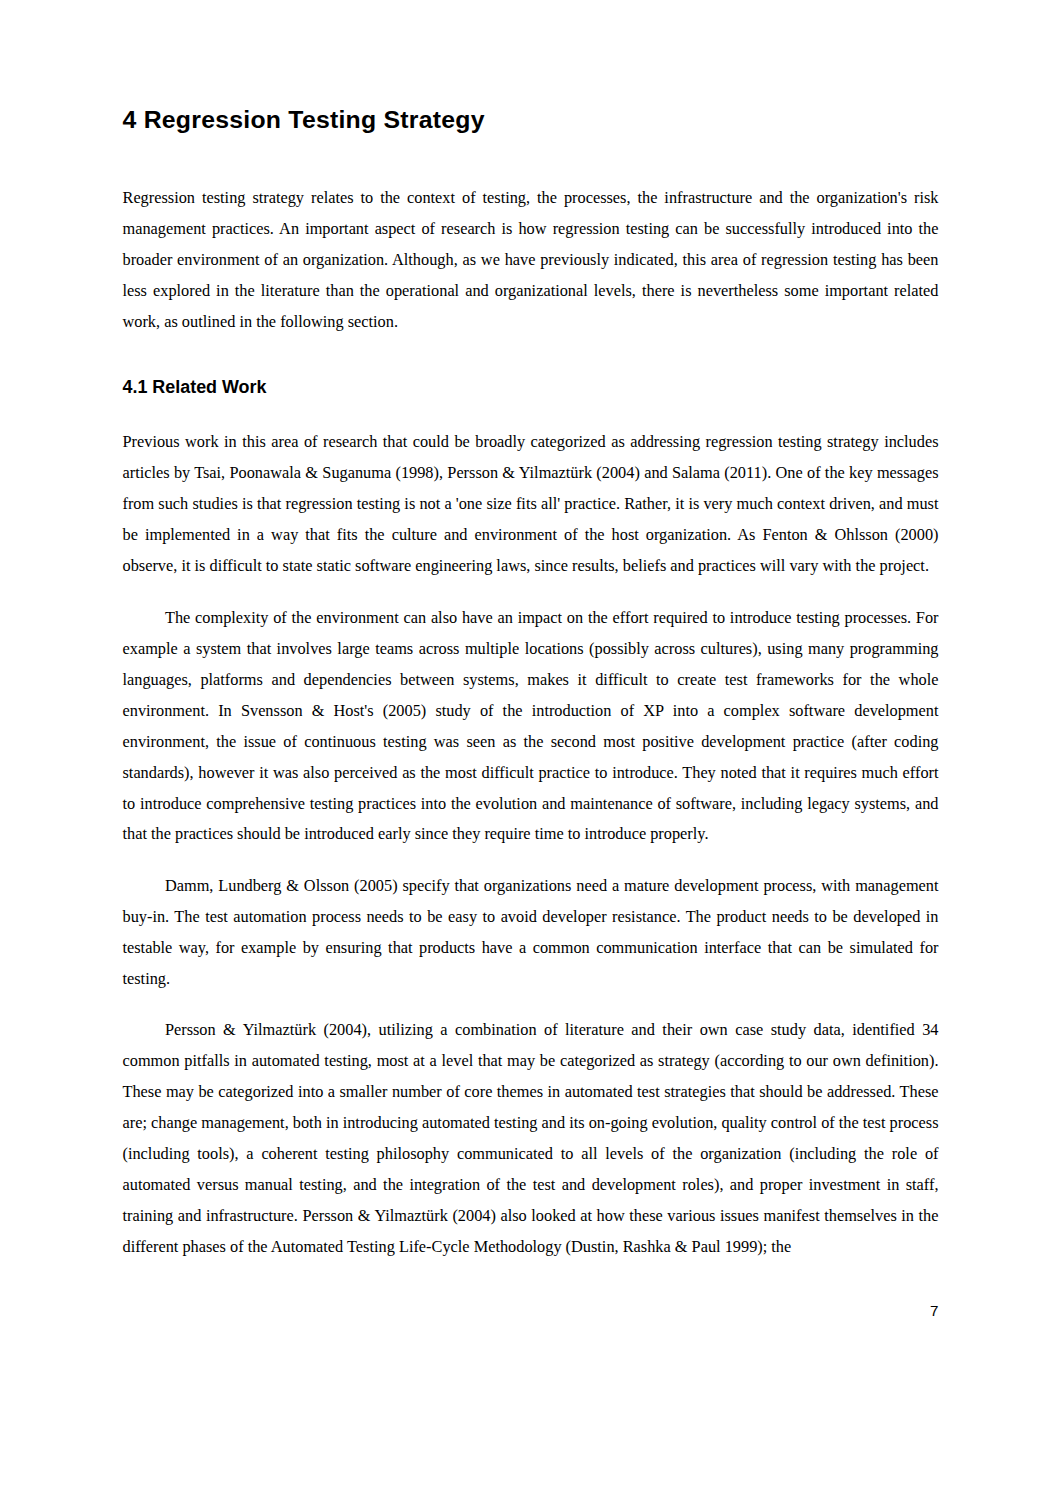4 Regression Testing Strategy
Regression testing strategy relates to the context of testing, the processes, the infrastructure and the organization's risk management practices. An important aspect of research is how regression testing can be successfully introduced into the broader environment of an organization. Although, as we have previously indicated, this area of regression testing has been less explored in the literature than the operational and organizational levels, there is nevertheless some important related work, as outlined in the following section.
4.1 Related Work
Previous work in this area of research that could be broadly categorized as addressing regression testing strategy includes articles by Tsai, Poonawala & Suganuma (1998), Persson & Yilmaztürk (2004) and Salama (2011). One of the key messages from such studies is that regression testing is not a 'one size fits all' practice. Rather, it is very much context driven, and must be implemented in a way that fits the culture and environment of the host organization. As Fenton & Ohlsson (2000) observe, it is difficult to state static software engineering laws, since results, beliefs and practices will vary with the project.
The complexity of the environment can also have an impact on the effort required to introduce testing processes. For example a system that involves large teams across multiple locations (possibly across cultures), using many programming languages, platforms and dependencies between systems, makes it difficult to create test frameworks for the whole environment. In Svensson & Host's (2005) study of the introduction of XP into a complex software development environment, the issue of continuous testing was seen as the second most positive development practice (after coding standards), however it was also perceived as the most difficult practice to introduce. They noted that it requires much effort to introduce comprehensive testing practices into the evolution and maintenance of software, including legacy systems, and that the practices should be introduced early since they require time to introduce properly.
Damm, Lundberg & Olsson (2005) specify that organizations need a mature development process, with management buy-in. The test automation process needs to be easy to avoid developer resistance. The product needs to be developed in testable way, for example by ensuring that products have a common communication interface that can be simulated for testing.
Persson & Yilmaztürk (2004), utilizing a combination of literature and their own case study data, identified 34 common pitfalls in automated testing, most at a level that may be categorized as strategy (according to our own definition). These may be categorized into a smaller number of core themes in automated test strategies that should be addressed. These are; change management, both in introducing automated testing and its on-going evolution, quality control of the test process (including tools), a coherent testing philosophy communicated to all levels of the organization (including the role of automated versus manual testing, and the integration of the test and development roles), and proper investment in staff, training and infrastructure. Persson & Yilmaztürk (2004) also looked at how these various issues manifest themselves in the different phases of the Automated Testing Life-Cycle Methodology (Dustin, Rashka & Paul 1999); the
7